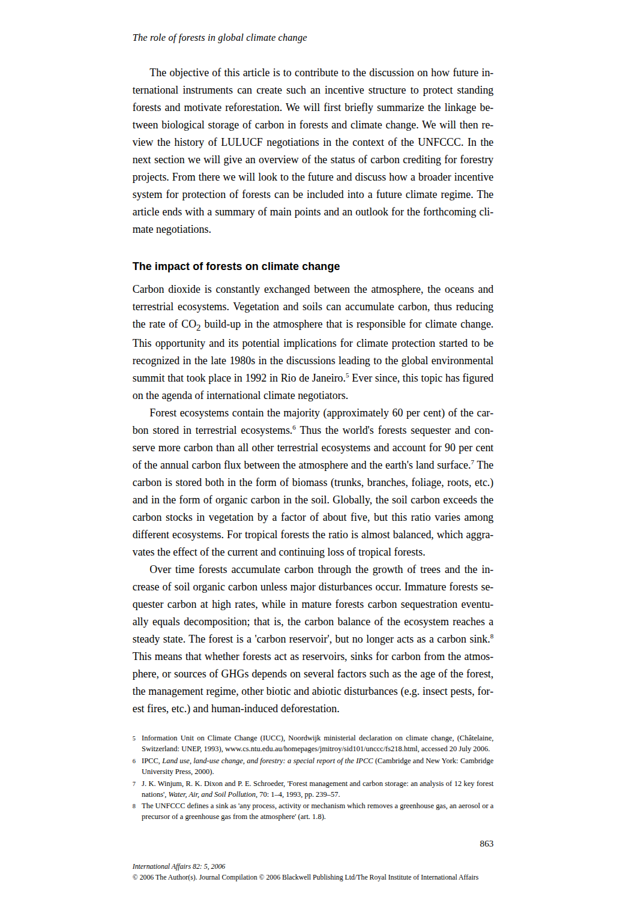The role of forests in global climate change
The objective of this article is to contribute to the discussion on how future international instruments can create such an incentive structure to protect standing forests and motivate reforestation. We will first briefly summarize the linkage between biological storage of carbon in forests and climate change. We will then review the history of LULUCF negotiations in the context of the UNFCCC. In the next section we will give an overview of the status of carbon crediting for forestry projects. From there we will look to the future and discuss how a broader incentive system for protection of forests can be included into a future climate regime. The article ends with a summary of main points and an outlook for the forthcoming climate negotiations.
The impact of forests on climate change
Carbon dioxide is constantly exchanged between the atmosphere, the oceans and terrestrial ecosystems. Vegetation and soils can accumulate carbon, thus reducing the rate of CO2 build-up in the atmosphere that is responsible for climate change. This opportunity and its potential implications for climate protection started to be recognized in the late 1980s in the discussions leading to the global environmental summit that took place in 1992 in Rio de Janeiro.5 Ever since, this topic has figured on the agenda of international climate negotiators.
Forest ecosystems contain the majority (approximately 60 per cent) of the carbon stored in terrestrial ecosystems.6 Thus the world's forests sequester and conserve more carbon than all other terrestrial ecosystems and account for 90 per cent of the annual carbon flux between the atmosphere and the earth's land surface.7 The carbon is stored both in the form of biomass (trunks, branches, foliage, roots, etc.) and in the form of organic carbon in the soil. Globally, the soil carbon exceeds the carbon stocks in vegetation by a factor of about five, but this ratio varies among different ecosystems. For tropical forests the ratio is almost balanced, which aggravates the effect of the current and continuing loss of tropical forests.
Over time forests accumulate carbon through the growth of trees and the increase of soil organic carbon unless major disturbances occur. Immature forests sequester carbon at high rates, while in mature forests carbon sequestration eventually equals decomposition; that is, the carbon balance of the ecosystem reaches a steady state. The forest is a 'carbon reservoir', but no longer acts as a carbon sink.8 This means that whether forests act as reservoirs, sinks for carbon from the atmosphere, or sources of GHGs depends on several factors such as the age of the forest, the management regime, other biotic and abiotic disturbances (e.g. insect pests, forest fires, etc.) and human-induced deforestation.
5
Information Unit on Climate Change (IUCC), Noordwijk ministerial declaration on climate change, (Châtelaine, Switzerland: UNEP, 1993), www.cs.ntu.edu.au/homepages/jmitroy/sid101/unccc/fs218.html, accessed 20 July 2006.
6
IPCC, Land use, land-use change, and forestry: a special report of the IPCC (Cambridge and New York: Cambridge University Press, 2000).
7
J. K. Winjum, R. K. Dixon and P. E. Schroeder, 'Forest management and carbon storage: an analysis of 12 key forest nations', Water, Air, and Soil Pollution, 70: 1–4, 1993, pp. 239–57.
8
The UNFCCC defines a sink as 'any process, activity or mechanism which removes a greenhouse gas, an aerosol or a precursor of a greenhouse gas from the atmosphere' (art. 1.8).
863
International Affairs 82: 5, 2006
© 2006 The Author(s). Journal Compilation © 2006 Blackwell Publishing Ltd/The Royal Institute of International Affairs